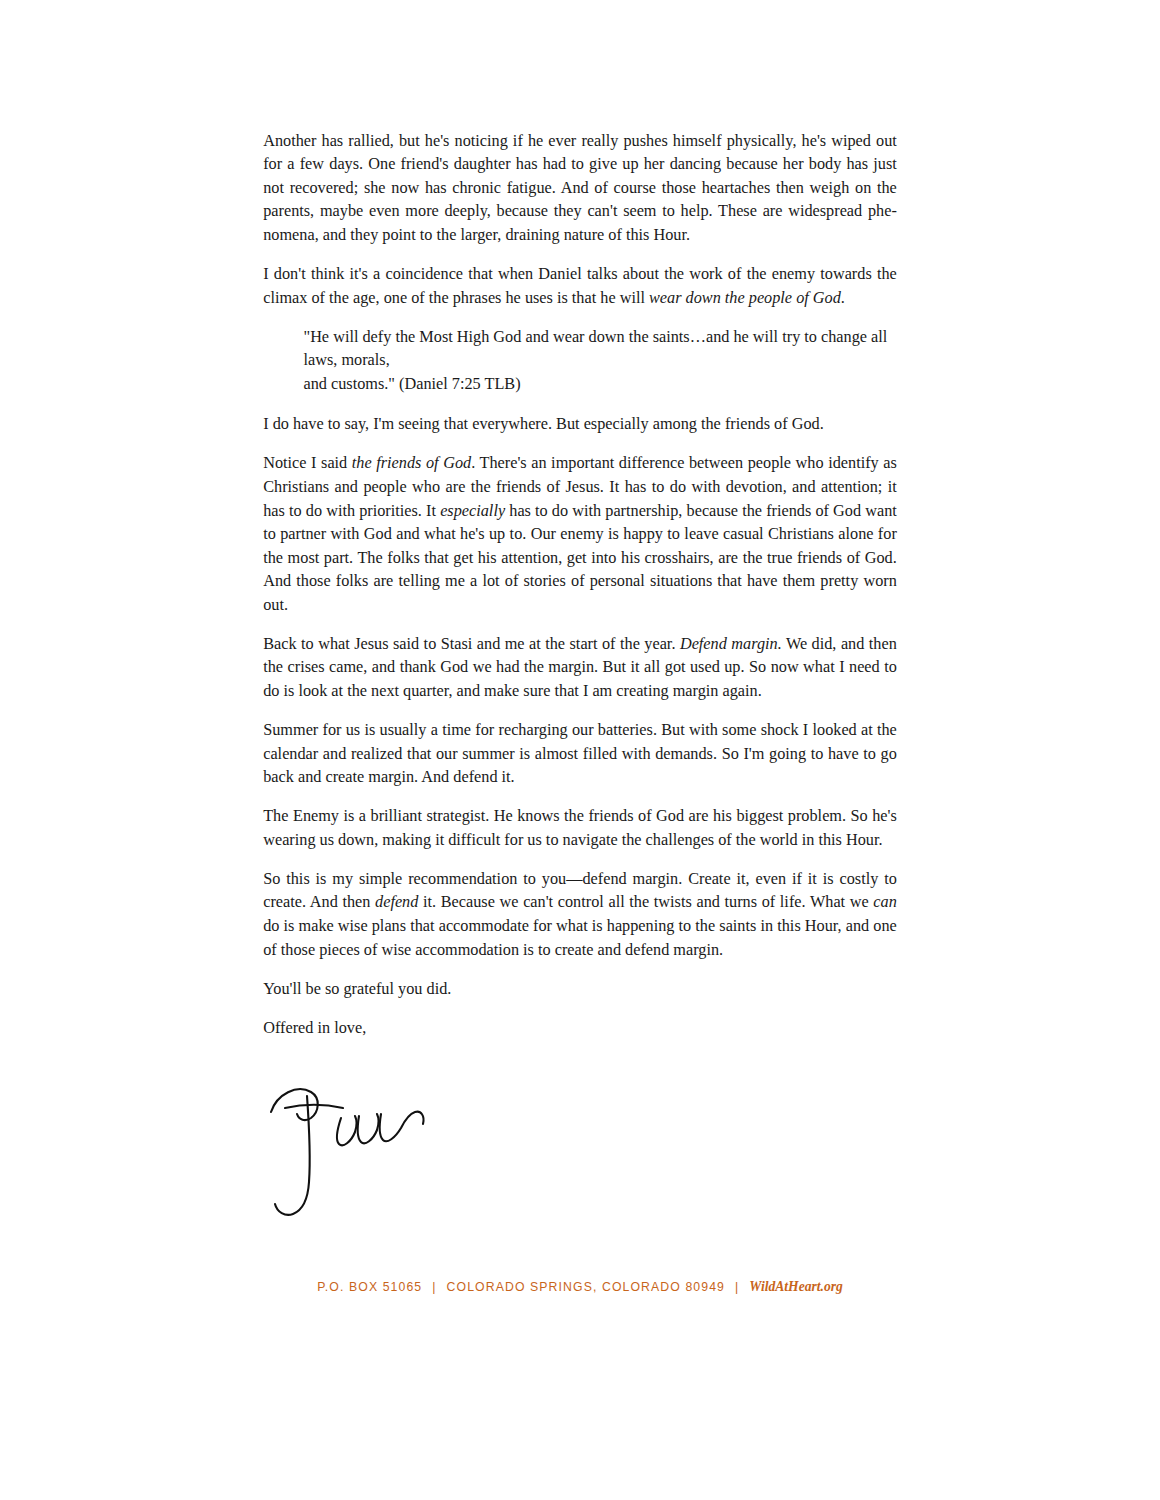Another has rallied, but he's noticing if he ever really pushes himself physically, he's wiped out for a few days. One friend's daughter has had to give up her dancing because her body has just not recovered; she now has chronic fatigue. And of course those heartaches then weigh on the parents, maybe even more deeply, because they can't seem to help. These are widespread phenomena, and they point to the larger, draining nature of this Hour.
I don't think it's a coincidence that when Daniel talks about the work of the enemy towards the climax of the age, one of the phrases he uses is that he will wear down the people of God.
"He will defy the Most High God and wear down the saints…and he will try to change all laws, morals,
and customs." (Daniel 7:25 TLB)
I do have to say, I'm seeing that everywhere. But especially among the friends of God.
Notice I said the friends of God. There's an important difference between people who identify as Christians and people who are the friends of Jesus. It has to do with devotion, and attention; it has to do with priorities. It especially has to do with partnership, because the friends of God want to partner with God and what he's up to. Our enemy is happy to leave casual Christians alone for the most part. The folks that get his attention, get into his crosshairs, are the true friends of God. And those folks are telling me a lot of stories of personal situations that have them pretty worn out.
Back to what Jesus said to Stasi and me at the start of the year. Defend margin. We did, and then the crises came, and thank God we had the margin. But it all got used up. So now what I need to do is look at the next quarter, and make sure that I am creating margin again.
Summer for us is usually a time for recharging our batteries. But with some shock I looked at the calendar and realized that our summer is almost filled with demands. So I'm going to have to go back and create margin. And defend it.
The Enemy is a brilliant strategist. He knows the friends of God are his biggest problem. So he's wearing us down, making it difficult for us to navigate the challenges of the world in this Hour.
So this is my simple recommendation to you—defend margin. Create it, even if it is costly to create. And then defend it. Because we can't control all the twists and turns of life. What we can do is make wise plans that accommodate for what is happening to the saints in this Hour, and one of those pieces of wise accommodation is to create and defend margin.
You'll be so grateful you did.
Offered in love,
P.O. BOX 51065 | COLORADO SPRINGS, COLORADO 80949 | WildAtHeart.org